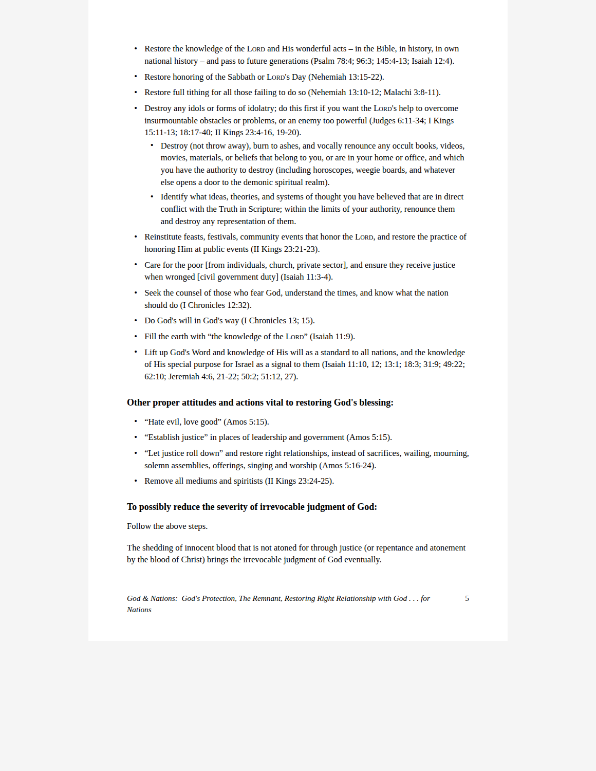Restore the knowledge of the Lord and His wonderful acts – in the Bible, in history, in own national history – and pass to future generations (Psalm 78:4; 96:3; 145:4-13; Isaiah 12:4).
Restore honoring of the Sabbath or Lord's Day (Nehemiah 13:15-22).
Restore full tithing for all those failing to do so (Nehemiah 13:10-12; Malachi 3:8-11).
Destroy any idols or forms of idolatry; do this first if you want the Lord's help to overcome insurmountable obstacles or problems, or an enemy too powerful (Judges 6:11-34; I Kings 15:11-13; 18:17-40; II Kings 23:4-16, 19-20).
Destroy (not throw away), burn to ashes, and vocally renounce any occult books, videos, movies, materials, or beliefs that belong to you, or are in your home or office, and which you have the authority to destroy (including horoscopes, weegie boards, and whatever else opens a door to the demonic spiritual realm).
Identify what ideas, theories, and systems of thought you have believed that are in direct conflict with the Truth in Scripture; within the limits of your authority, renounce them and destroy any representation of them.
Reinstitute feasts, festivals, community events that honor the Lord, and restore the practice of honoring Him at public events (II Kings 23:21-23).
Care for the poor [from individuals, church, private sector], and ensure they receive justice when wronged [civil government duty] (Isaiah 11:3-4).
Seek the counsel of those who fear God, understand the times, and know what the nation should do (I Chronicles 12:32).
Do God's will in God's way (I Chronicles 13; 15).
Fill the earth with “the knowledge of the Lord” (Isaiah 11:9).
Lift up God's Word and knowledge of His will as a standard to all nations, and the knowledge of His special purpose for Israel as a signal to them (Isaiah 11:10, 12; 13:1; 18:3; 31:9; 49:22; 62:10; Jeremiah 4:6, 21-22; 50:2; 51:12, 27).
Other proper attitudes and actions vital to restoring God's blessing:
“Hate evil, love good” (Amos 5:15).
“Establish justice” in places of leadership and government (Amos 5:15).
“Let justice roll down” and restore right relationships, instead of sacrifices, wailing, mourning, solemn assemblies, offerings, singing and worship (Amos 5:16-24).
Remove all mediums and spiritists (II Kings 23:24-25).
To possibly reduce the severity of irrevocable judgment of God:
Follow the above steps.
The shedding of innocent blood that is not atoned for through justice (or repentance and atonement by the blood of Christ) brings the irrevocable judgment of God eventually.
God & Nations: God's Protection, The Remnant, Restoring Right Relationship with God . . . for Nations 5